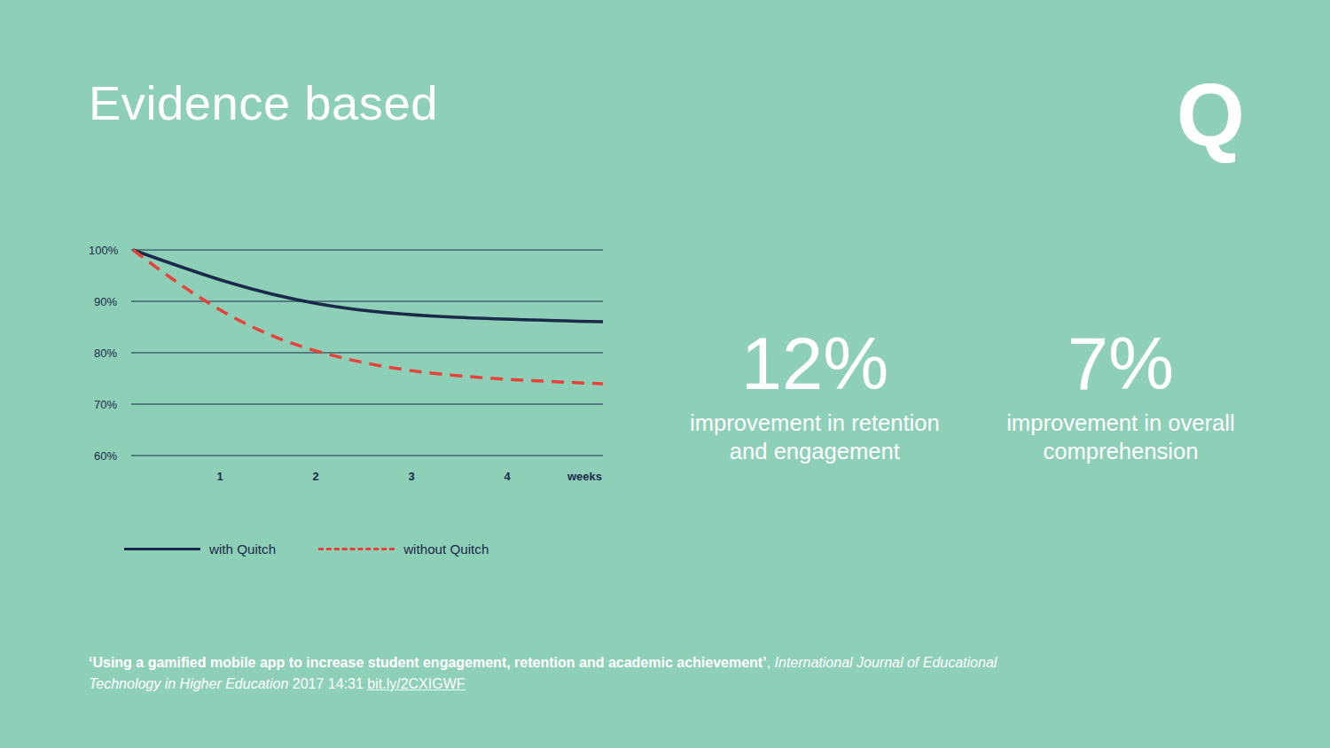Evidence based
Q
100% 90% 80% 70% 60% 1 2 3 4 weeks
with Quitch without Quitch
12% improvement in retention and engagement
7% improvement in overall comprehension
‘Using a gamified mobile app to increase student engagement, retention and academic achievement’, International Journal of Educational Technology in Higher Education 2017 14:31 bit.ly/2CXIGWF